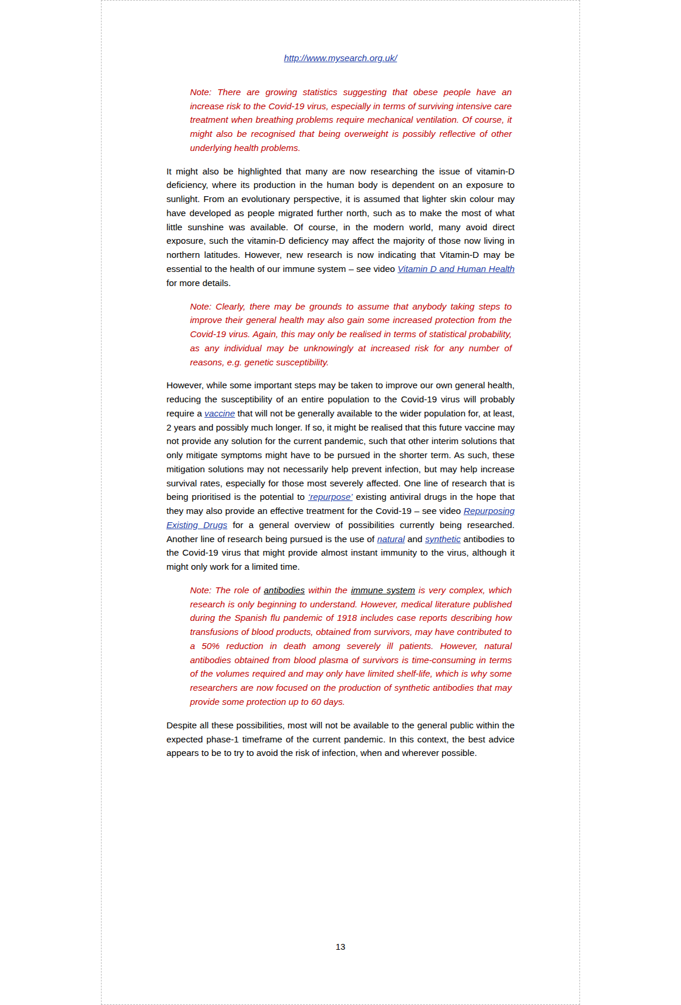http://www.mysearch.org.uk/
Note: There are growing statistics suggesting that obese people have an increase risk to the Covid-19 virus, especially in terms of surviving intensive care treatment when breathing problems require mechanical ventilation. Of course, it might also be recognised that being overweight is possibly reflective of other underlying health problems.
It might also be highlighted that many are now researching the issue of vitamin-D deficiency, where its production in the human body is dependent on an exposure to sunlight. From an evolutionary perspective, it is assumed that lighter skin colour may have developed as people migrated further north, such as to make the most of what little sunshine was available. Of course, in the modern world, many avoid direct exposure, such the vitamin-D deficiency may affect the majority of those now living in northern latitudes. However, new research is now indicating that Vitamin-D may be essential to the health of our immune system – see video Vitamin D and Human Health for more details.
Note: Clearly, there may be grounds to assume that anybody taking steps to improve their general health may also gain some increased protection from the Covid-19 virus. Again, this may only be realised in terms of statistical probability, as any individual may be unknowingly at increased risk for any number of reasons, e.g. genetic susceptibility.
However, while some important steps may be taken to improve our own general health, reducing the susceptibility of an entire population to the Covid-19 virus will probably require a vaccine that will not be generally available to the wider population for, at least, 2 years and possibly much longer. If so, it might be realised that this future vaccine may not provide any solution for the current pandemic, such that other interim solutions that only mitigate symptoms might have to be pursued in the shorter term. As such, these mitigation solutions may not necessarily help prevent infection, but may help increase survival rates, especially for those most severely affected. One line of research that is being prioritised is the potential to ‘repurpose’ existing antiviral drugs in the hope that they may also provide an effective treatment for the Covid-19 – see video Repurposing Existing Drugs for a general overview of possibilities currently being researched. Another line of research being pursued is the use of natural and synthetic antibodies to the Covid-19 virus that might provide almost instant immunity to the virus, although it might only work for a limited time.
Note: The role of antibodies within the immune system is very complex, which research is only beginning to understand. However, medical literature published during the Spanish flu pandemic of 1918 includes case reports describing how transfusions of blood products, obtained from survivors, may have contributed to a 50% reduction in death among severely ill patients. However, natural antibodies obtained from blood plasma of survivors is time-consuming in terms of the volumes required and may only have limited shelf-life, which is why some researchers are now focused on the production of synthetic antibodies that may provide some protection up to 60 days.
Despite all these possibilities, most will not be available to the general public within the expected phase-1 timeframe of the current pandemic. In this context, the best advice appears to be to try to avoid the risk of infection, when and wherever possible.
13